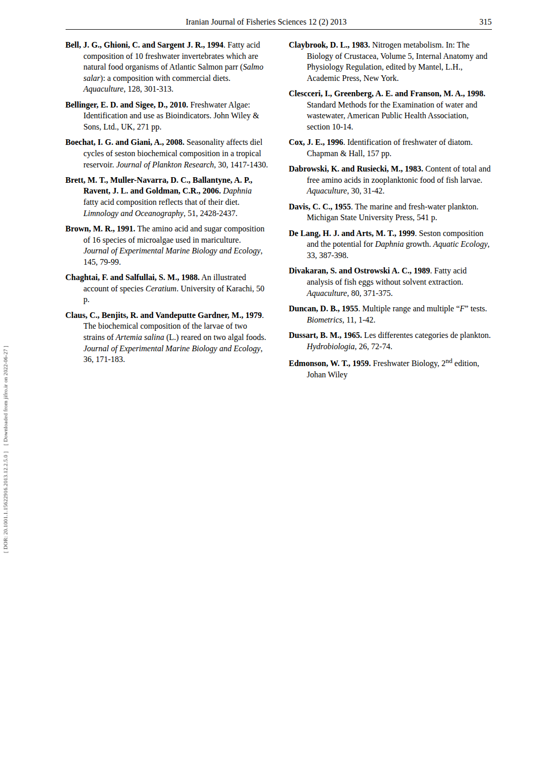[ DOR: 20.1001.1.15622916.2013.12.2.5.0 ] [ Downloaded from jifro.ir on 2022-06-27 ]
Iranian Journal of Fisheries Sciences 12 (2) 2013
315
Bell, J. G., Ghioni, C. and Sargent J. R., 1994. Fatty acid composition of 10 freshwater invertebrates which are natural food organisms of Atlantic Salmon parr (Salmo salar): a composition with commercial diets. Aquaculture, 128, 301-313.
Bellinger, E. D. and Sigee, D., 2010. Freshwater Algae: Identification and use as Bioindicators. John Wiley & Sons, Ltd., UK, 271 pp.
Boechat, I. G. and Giani, A., 2008. Seasonality affects diel cycles of seston biochemical composition in a tropical reservoir. Journal of Plankton Research, 30, 1417-1430.
Brett, M. T., Muller-Navarra, D. C., Ballantyne, A. P., Ravent, J. L. and Goldman, C.R., 2006. Daphnia fatty acid composition reflects that of their diet. Limnology and Oceanography, 51, 2428-2437.
Brown, M. R., 1991. The amino acid and sugar composition of 16 species of microalgae used in mariculture. Journal of Experimental Marine Biology and Ecology, 145, 79-99.
Chaghtai, F. and Salfullai, S. M., 1988. An illustrated account of species Ceratium. University of Karachi, 50 p.
Claus, C., Benjits, R. and Vandeputte Gardner, M., 1979. The biochemical composition of the larvae of two strains of Artemia salina (L.) reared on two algal foods. Journal of Experimental Marine Biology and Ecology, 36, 171-183.
Claybrook, D. L., 1983. Nitrogen metabolism. In: The Biology of Crustacea, Volume 5, Internal Anatomy and Physiology Regulation, edited by Mantel, L.H., Academic Press, New York.
Clescceri, I., Greenberg, A. E. and Franson, M. A., 1998. Standard Methods for the Examination of water and wastewater, American Public Health Association, section 10-14.
Cox, J. E., 1996. Identification of freshwater of diatom. Chapman & Hall, 157 pp.
Dabrowski, K. and Rusiecki, M., 1983. Content of total and free amino acids in zooplanktonic food of fish larvae. Aquaculture, 30, 31-42.
Davis, C. C., 1955. The marine and fresh-water plankton. Michigan State University Press, 541 p.
De Lang, H. J. and Arts, M. T., 1999. Seston composition and the potential for Daphnia growth. Aquatic Ecology, 33, 387-398.
Divakaran, S. and Ostrowski A. C., 1989. Fatty acid analysis of fish eggs without solvent extraction. Aquaculture, 80, 371-375.
Duncan, D. B., 1955. Multiple range and multiple “F” tests. Biometrics, 11, 1-42.
Dussart, B. M., 1965. Les differentes categories de plankton. Hydrobiologia, 26, 72-74.
Edmonson, W. T., 1959. Freshwater Biology, 2nd edition, Johan Wiley